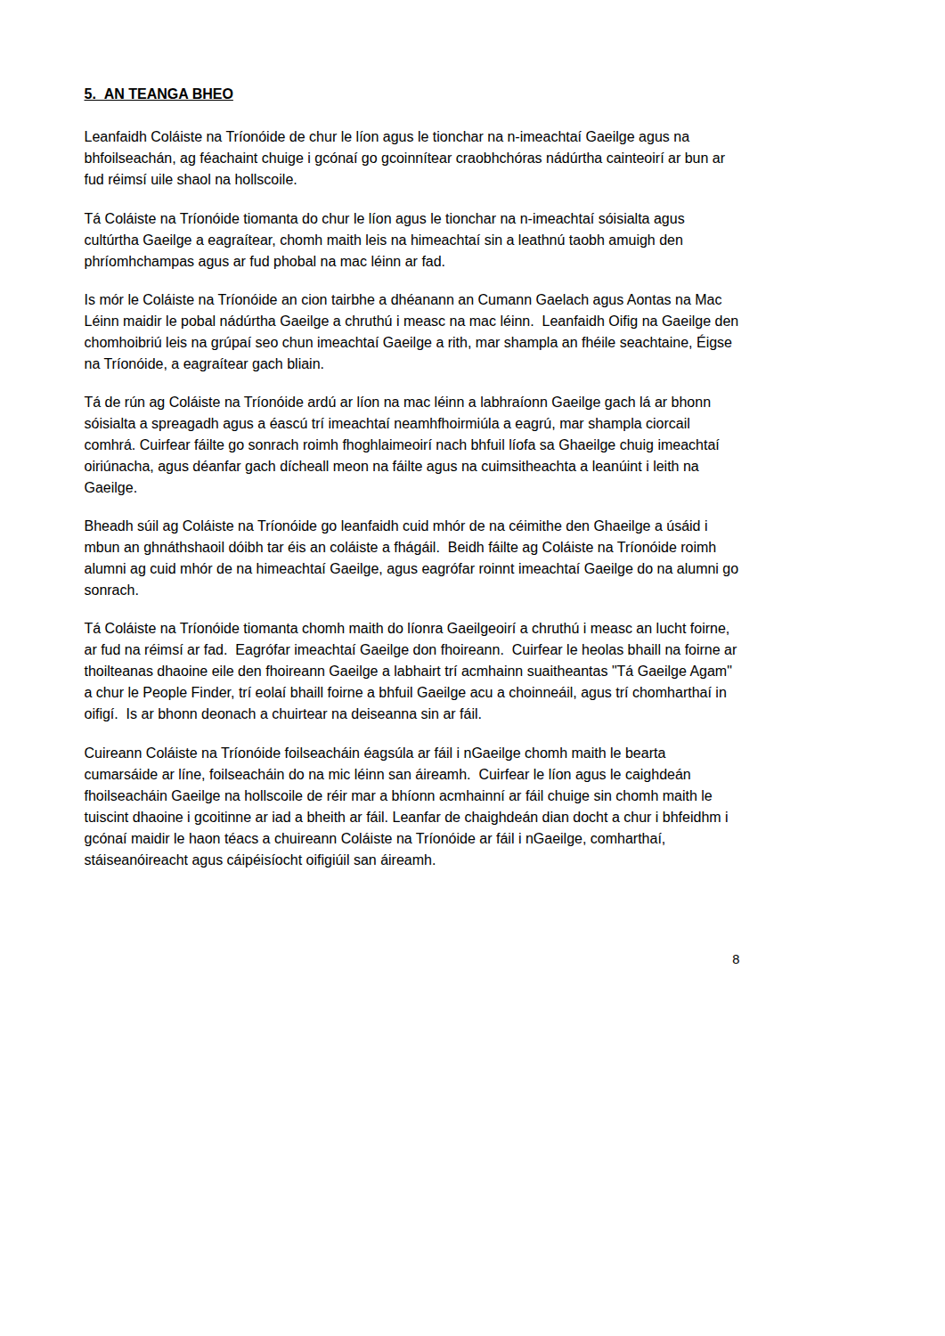5. AN TEANGA BHEO
Leanfaidh Coláiste na Tríonóide de chur le líon agus le tionchar na n-imeachtaí Gaeilge agus na bhfoilseachán, ag féachaint chuige i gcónaí go gcoinnítear craobhchóras nádúrtha cainteoirí ar bun ar fud réimsí uile shaol na hollscoile.
Tá Coláiste na Tríonóide tiomanta do chur le líon agus le tionchar na n-imeachtaí sóisialta agus cultúrtha Gaeilge a eagraítear, chomh maith leis na himeachtaí sin a leathnú taobh amuigh den phríomhchampas agus ar fud phobal na mac léinn ar fad.
Is mór le Coláiste na Tríonóide an cion tairbhe a dhéanann an Cumann Gaelach agus Aontas na Mac Léinn maidir le pobal nádúrtha Gaeilge a chruthú i measc na mac léinn. Leanfaidh Oifig na Gaeilge den chomhoibriú leis na grúpaí seo chun imeachtaí Gaeilge a rith, mar shampla an fhéile seachtaine, Éigse na Tríonóide, a eagraítear gach bliain.
Tá de rún ag Coláiste na Tríonóide ardú ar líon na mac léinn a labhraíonn Gaeilge gach lá ar bhonn sóisialta a spreagadh agus a éascú trí imeachtaí neamhfhoirmiúla a eagrú, mar shampla ciorcail comhrá. Cuirfear fáilte go sonrach roimh fhoghlaimeoirí nach bhfuil líofa sa Ghaeilge chuig imeachtaí oiriúnacha, agus déanfar gach dícheall meon na fáilte agus na cuimsitheachta a leanúint i leith na Gaeilge.
Bheadh súil ag Coláiste na Tríonóide go leanfaidh cuid mhór de na céimithe den Ghaeilge a úsáid i mbun an ghnáthshaoil dóibh tar éis an coláiste a fhágáil. Beidh fáilte ag Coláiste na Tríonóide roimh alumni ag cuid mhór de na himeachtaí Gaeilge, agus eagrófar roinnt imeachtaí Gaeilge do na alumni go sonrach.
Tá Coláiste na Tríonóide tiomanta chomh maith do líonra Gaeilgeoirí a chruthú i measc an lucht foirne, ar fud na réimsí ar fad. Eagrófar imeachtaí Gaeilge don fhoireann. Cuirfear le heolas bhaill na foirne ar thoilteanas dhaoine eile den fhoireann Gaeilge a labhairt trí acmhainn suaitheantas "Tá Gaeilge Agam" a chur le People Finder, trí eolaí bhaill foirne a bhfuil Gaeilge acu a choinneáil, agus trí chomharthaí in oifigí. Is ar bhonn deonach a chuirtear na deiseanna sin ar fáil.
Cuireann Coláiste na Tríonóide foilseacháin éagsúla ar fáil i nGaeilge chomh maith le bearta cumarsáide ar líne, foilseacháin do na mic léinn san áireamh. Cuirfear le líon agus le caighdeán fhoilseacháin Gaeilge na hollscoile de réir mar a bhíonn acmhainní ar fáil chuige sin chomh maith le tuiscint dhaoine i gcoitinne ar iad a bheith ar fáil. Leanfar de chaighdeán dian docht a chur i bhfeidhm i gcónaí maidir le haon téacs a chuireann Coláiste na Tríonóide ar fáil i nGaeilge, comharthaí, stáiseanóireacht agus cáipéisíocht oifigiúil san áireamh.
8